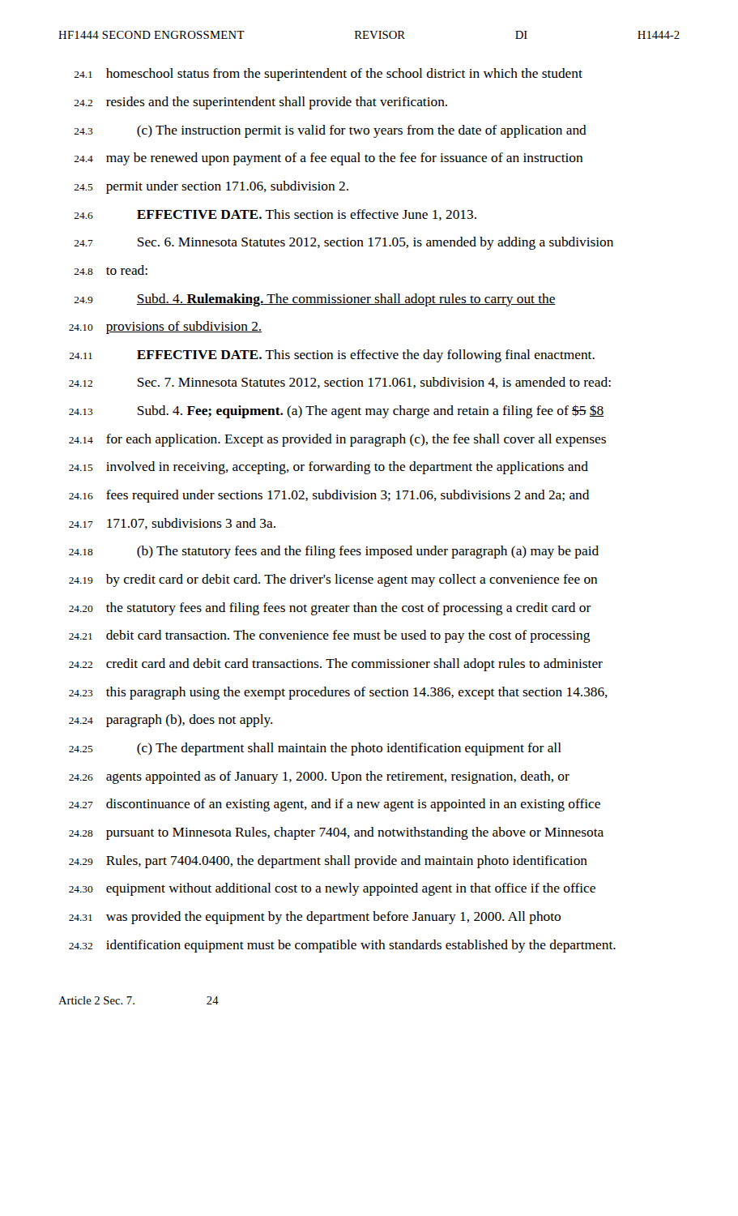HF1444 SECOND ENGROSSMENT REVISOR DI H1444-2
24.1 homeschool status from the superintendent of the school district in which the student
24.2 resides and the superintendent shall provide that verification.
24.3(c) The instruction permit is valid for two years from the date of application and
24.4 may be renewed upon payment of a fee equal to the fee for issuance of an instruction
24.5 permit under section 171.06, subdivision 2.
24.6 EFFECTIVE DATE. This section is effective June 1, 2013.
24.7 Sec. 6. Minnesota Statutes 2012, section 171.05, is amended by adding a subdivision
24.8 to read:
24.9 Subd. 4. Rulemaking. The commissioner shall adopt rules to carry out the
24.10 provisions of subdivision 2.
24.11 EFFECTIVE DATE. This section is effective the day following final enactment.
24.12 Sec. 7. Minnesota Statutes 2012, section 171.061, subdivision 4, is amended to read:
24.13 Subd. 4. Fee; equipment. (a) The agent may charge and retain a filing fee of $5 $8
24.14 for each application. Except as provided in paragraph (c), the fee shall cover all expenses
24.15 involved in receiving, accepting, or forwarding to the department the applications and
24.16 fees required under sections 171.02, subdivision 3; 171.06, subdivisions 2 and 2a; and
24.17171.07, subdivisions 3 and 3a.
24.18(b) The statutory fees and the filing fees imposed under paragraph (a) may be paid
24.19 by credit card or debit card. The driver's license agent may collect a convenience fee on
24.20 the statutory fees and filing fees not greater than the cost of processing a credit card or
24.21 debit card transaction. The convenience fee must be used to pay the cost of processing
24.22 credit card and debit card transactions. The commissioner shall adopt rules to administer
24.23 this paragraph using the exempt procedures of section 14.386, except that section 14.386,
24.24 paragraph (b), does not apply.
24.25(c) The department shall maintain the photo identification equipment for all
24.26 agents appointed as of January 1, 2000. Upon the retirement, resignation, death, or
24.27 discontinuance of an existing agent, and if a new agent is appointed in an existing office
24.28 pursuant to Minnesota Rules, chapter 7404, and notwithstanding the above or Minnesota
24.29 Rules, part 7404.0400, the department shall provide and maintain photo identification
24.30 equipment without additional cost to a newly appointed agent in that office if the office
24.31 was provided the equipment by the department before January 1, 2000. All photo
24.32 identification equipment must be compatible with standards established by the department.
Article 2 Sec. 7. 24